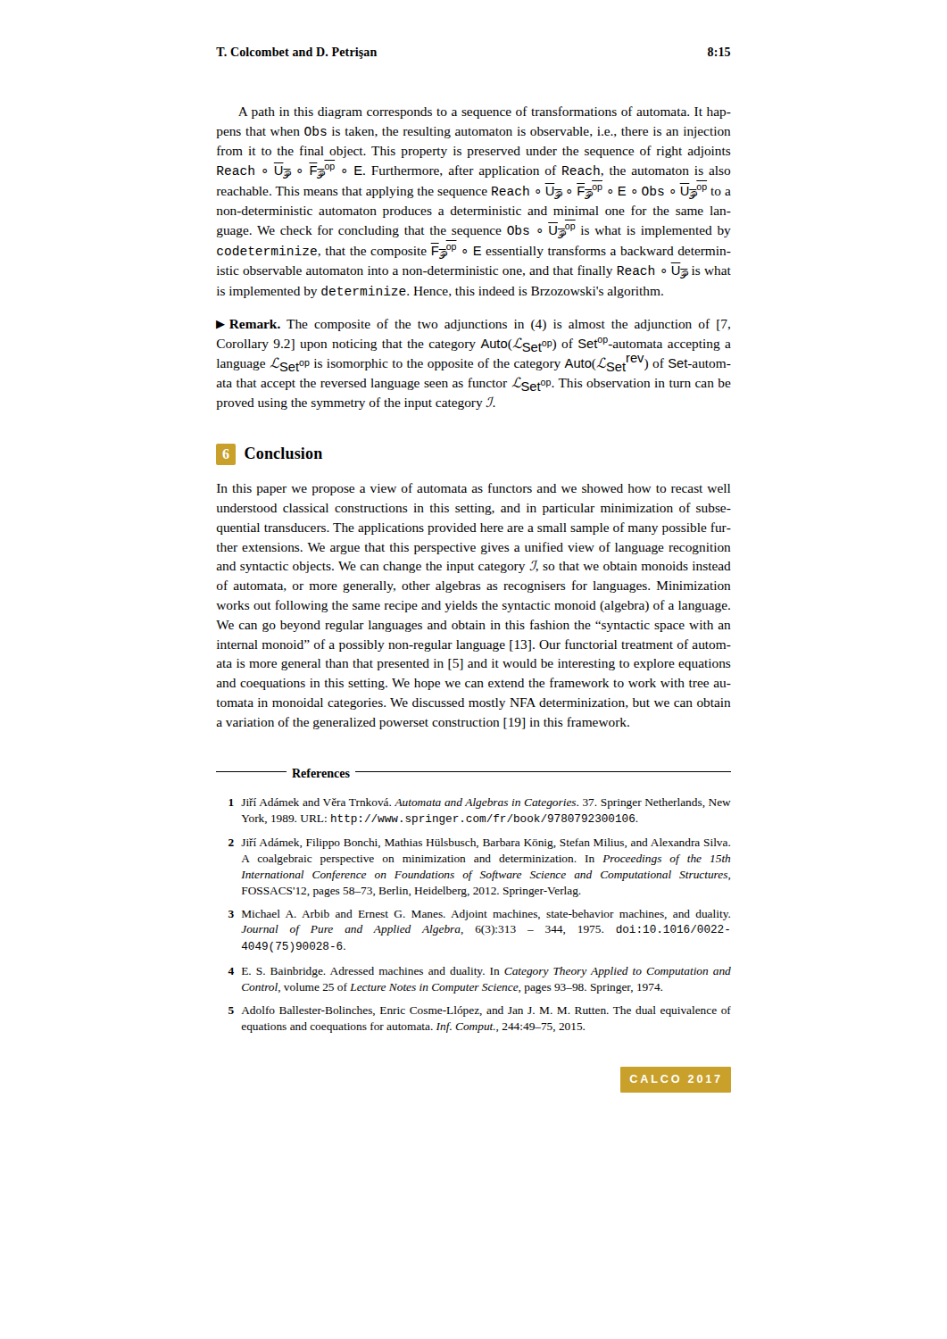T. Colcombet and D. Petrişan 8:15
A path in this diagram corresponds to a sequence of transformations of automata. It happens that when Obs is taken, the resulting automaton is observable, i.e., there is an injection from it to the final object. This property is preserved under the sequence of right adjoints Reach ∘ U𝒫 ∘ F𝒫op ∘ E. Furthermore, after application of Reach, the automaton is also reachable. This means that applying the sequence Reach ∘ U𝒫 ∘ F𝒫op ∘ E ∘ Obs ∘ U𝒫op to a non-deterministic automaton produces a deterministic and minimal one for the same language. We check for concluding that the sequence Obs ∘ U𝒫op is what is implemented by codeterminize, that the composite F𝒫op ∘ E essentially transforms a backward deterministic observable automaton into a non-deterministic one, and that finally Reach ∘ U𝒫 is what is implemented by determinize. Hence, this indeed is Brzozowski's algorithm.
▶Remark. The composite of the two adjunctions in (4) is almost the adjunction of [7, Corollary 9.2] upon noticing that the category Auto(ℒSetop) of Setop-automata accepting a language ℒSetop is isomorphic to the opposite of the category Auto(ℒSetrev) of Set-automata that accept the reversed language seen as functor ℒSetop. This observation in turn can be proved using the symmetry of the input category ℐ.
6 Conclusion
In this paper we propose a view of automata as functors and we showed how to recast well understood classical constructions in this setting, and in particular minimization of subsequential transducers. The applications provided here are a small sample of many possible further extensions. We argue that this perspective gives a unified view of language recognition and syntactic objects. We can change the input category ℐ, so that we obtain monoids instead of automata, or more generally, other algebras as recognisers for languages. Minimization works out following the same recipe and yields the syntactic monoid (algebra) of a language. We can go beyond regular languages and obtain in this fashion the “syntactic space with an internal monoid” of a possibly non-regular language [13]. Our functorial treatment of automata is more general than that presented in [5] and it would be interesting to explore equations and coequations in this setting. We hope we can extend the framework to work with tree automata in monoidal categories. We discussed mostly NFA determinization, but we can obtain a variation of the generalized powerset construction [19] in this framework.
References
1 Jiří Adámek and Věra Trnková. Automata and Algebras in Categories. 37. Springer Netherlands, New York, 1989. URL: http://www.springer.com/fr/book/9780792300106.
2 Jiří Adámek, Filippo Bonchi, Mathias Hülsbusch, Barbara König, Stefan Milius, and Alexandra Silva. A coalgebraic perspective on minimization and determinization. In Proceedings of the 15th International Conference on Foundations of Software Science and Computational Structures, FOSSACS'12, pages 58–73, Berlin, Heidelberg, 2012. Springer-Verlag.
3 Michael A. Arbib and Ernest G. Manes. Adjoint machines, state-behavior machines, and duality. Journal of Pure and Applied Algebra, 6(3):313 – 344, 1975. doi:10.1016/0022-4049(75)90028-6.
4 E. S. Bainbridge. Adressed machines and duality. In Category Theory Applied to Computation and Control, volume 25 of Lecture Notes in Computer Science, pages 93–98. Springer, 1974.
5 Adolfo Ballester-Bolinches, Enric Cosme-Llópez, and Jan J. M. M. Rutten. The dual equivalence of equations and coequations for automata. Inf. Comput., 244:49–75, 2015.
CALCO 2017